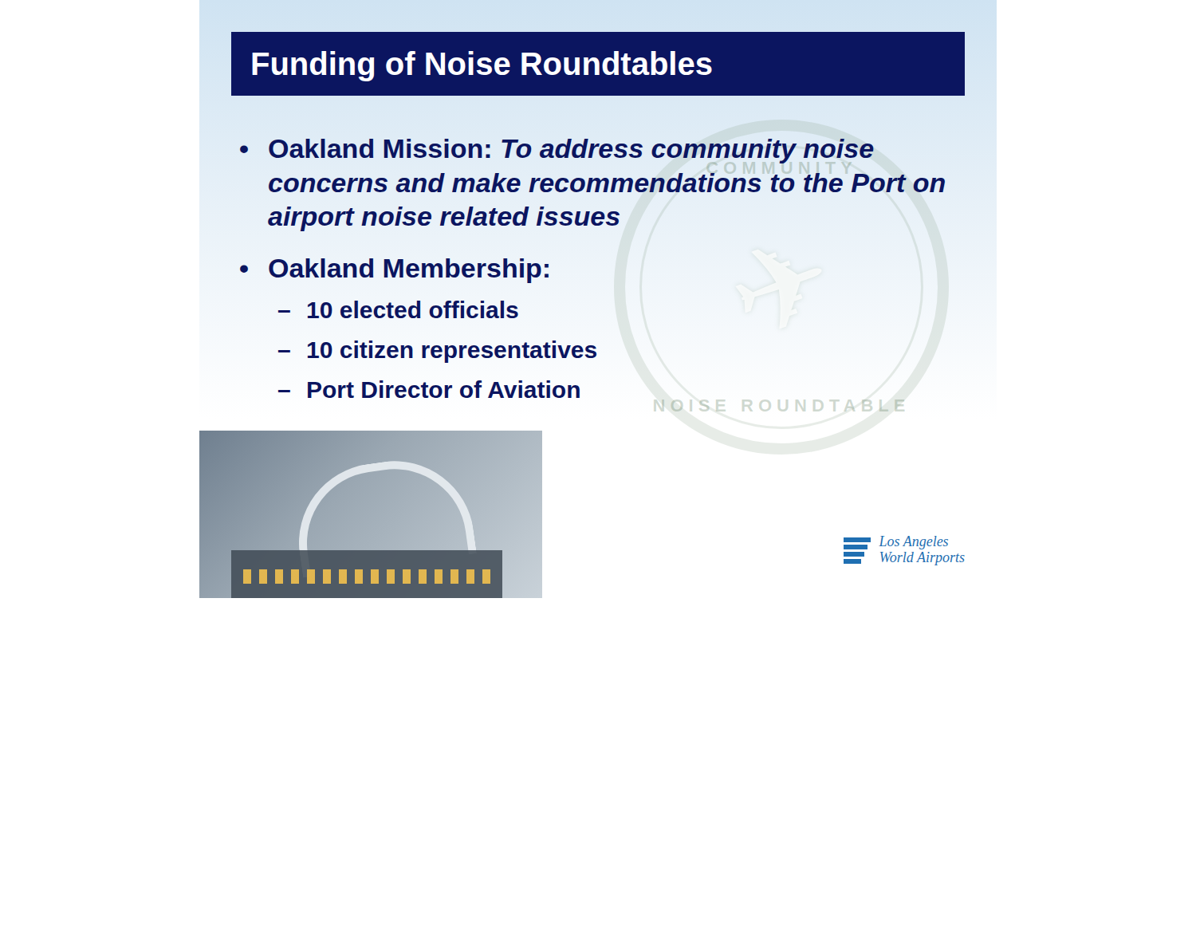Funding of Noise Roundtables
COMMUNITY
✈
NOISE ROUNDTABLE
Oakland Mission: To address community noise concerns and make recommendations to the Port on airport noise related issues
Oakland Membership:
10 elected officials
10 citizen representatives
Port Director of Aviation
Los Angeles
World Airports